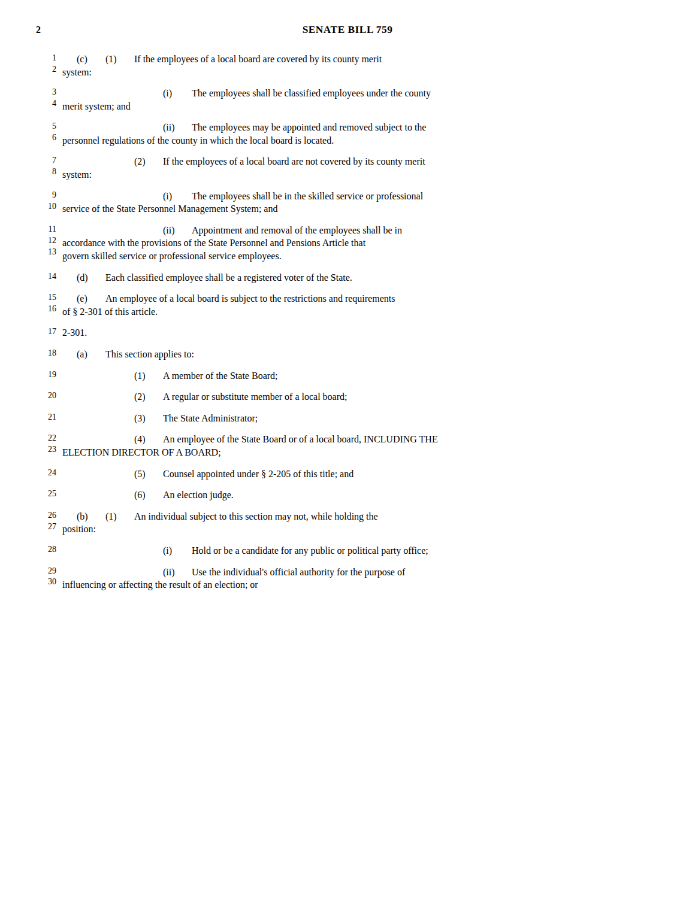2
SENATE BILL 759
1
2
(c)(1) If the employees of a local board are covered by its county merit
system:
3
4
(i) The employees shall be classified employees under the county
merit system; and
5
6
(ii) The employees may be appointed and removed subject to the
personnel regulations of the county in which the local board is located.
7
8
(2) If the employees of a local board are not covered by its county merit
system:
9
10
(i) The employees shall be in the skilled service or professional
service of the State Personnel Management System; and
11
12
13
(ii) Appointment and removal of the employees shall be in
accordance with the provisions of the State Personnel and Pensions Article that
govern skilled service or professional service employees.
14
(d) Each classified employee shall be a registered voter of the State.
15
16
(e) An employee of a local board is subject to the restrictions and requirements
of § 2-301 of this article.
17
2-301.
18
(a) This section applies to:
19
(1) A member of the State Board;
20
(2) A regular or substitute member of a local board;
21
(3) The State Administrator;
22
23
(4) An employee of the State Board or of a local board, INCLUDING THE
ELECTION DIRECTOR OF A BOARD;
24
(5) Counsel appointed under § 2-205 of this title; and
25
(6) An election judge.
26
27
(b)(1) An individual subject to this section may not, while holding the
position:
28
(i) Hold or be a candidate for any public or political party office;
29
30
(ii) Use the individual's official authority for the purpose of
influencing or affecting the result of an election; or